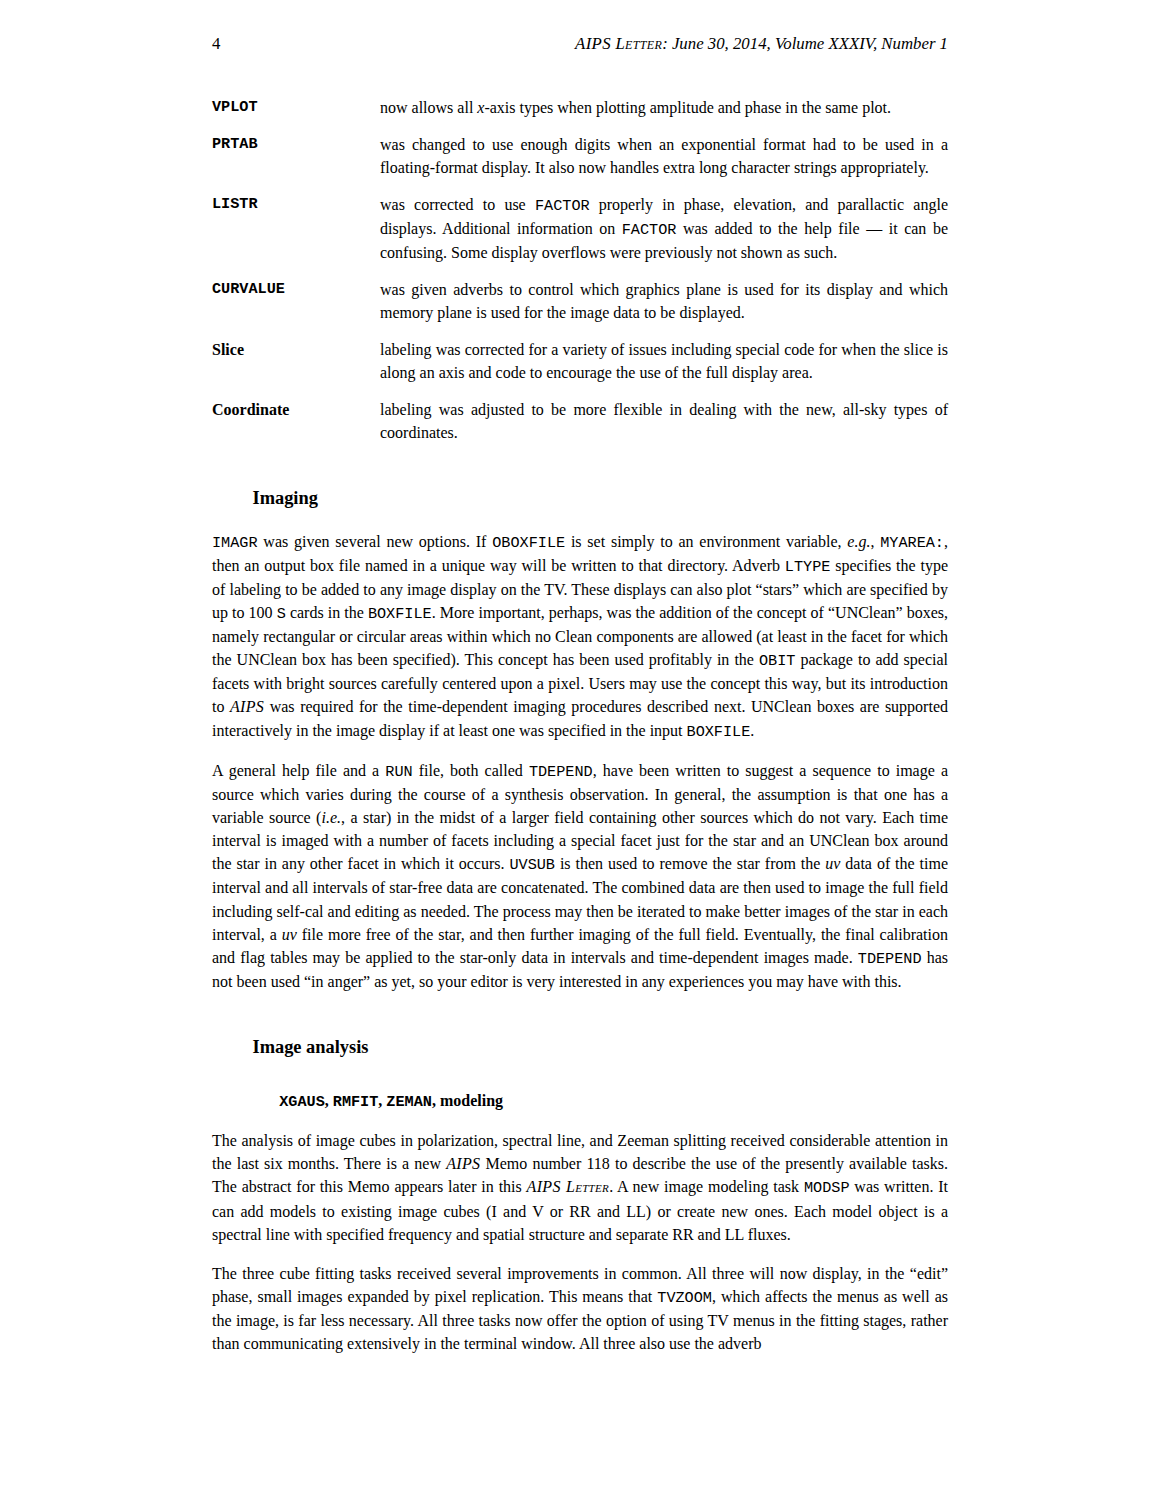4 AIPS Letter: June 30, 2014, Volume XXXIV, Number 1
VPLOT
now allows all x-axis types when plotting amplitude and phase in the same plot.
PRTAB
was changed to use enough digits when an exponential format had to be used in a floating-format display. It also now handles extra long character strings appropriately.
LISTR
was corrected to use FACTOR properly in phase, elevation, and parallactic angle displays. Additional information on FACTOR was added to the help file — it can be confusing. Some display overflows were previously not shown as such.
CURVALUE
was given adverbs to control which graphics plane is used for its display and which memory plane is used for the image data to be displayed.
Slice
labeling was corrected for a variety of issues including special code for when the slice is along an axis and code to encourage the use of the full display area.
Coordinate
labeling was adjusted to be more flexible in dealing with the new, all-sky types of coordinates.
Imaging
IMAGR was given several new options. If OBOXFILE is set simply to an environment variable, e.g., MYAREA:, then an output box file named in a unique way will be written to that directory. Adverb LTYPE specifies the type of labeling to be added to any image display on the TV. These displays can also plot “stars” which are specified by up to 100 S cards in the BOXFILE. More important, perhaps, was the addition of the concept of “UNClean” boxes, namely rectangular or circular areas within which no Clean components are allowed (at least in the facet for which the UNClean box has been specified). This concept has been used profitably in the OBIT package to add special facets with bright sources carefully centered upon a pixel. Users may use the concept this way, but its introduction to AIPS was required for the time-dependent imaging procedures described next. UNClean boxes are supported interactively in the image display if at least one was specified in the input BOXFILE.
A general help file and a RUN file, both called TDEPEND, have been written to suggest a sequence to image a source which varies during the course of a synthesis observation. In general, the assumption is that one has a variable source (i.e., a star) in the midst of a larger field containing other sources which do not vary. Each time interval is imaged with a number of facets including a special facet just for the star and an UNClean box around the star in any other facet in which it occurs. UVSUB is then used to remove the star from the uv data of the time interval and all intervals of star-free data are concatenated. The combined data are then used to image the full field including self-cal and editing as needed. The process may then be iterated to make better images of the star in each interval, a uv file more free of the star, and then further imaging of the full field. Eventually, the final calibration and flag tables may be applied to the star-only data in intervals and time-dependent images made. TDEPEND has not been used “in anger” as yet, so your editor is very interested in any experiences you may have with this.
Image analysis
XGAUS, RMFIT, ZEMAN, modeling
The analysis of image cubes in polarization, spectral line, and Zeeman splitting received considerable attention in the last six months. There is a new AIPS Memo number 118 to describe the use of the presently available tasks. The abstract for this Memo appears later in this AIPS Letter. A new image modeling task MODSP was written. It can add models to existing image cubes (I and V or RR and LL) or create new ones. Each model object is a spectral line with specified frequency and spatial structure and separate RR and LL fluxes.
The three cube fitting tasks received several improvements in common. All three will now display, in the “edit” phase, small images expanded by pixel replication. This means that TVZOOM, which affects the menus as well as the image, is far less necessary. All three tasks now offer the option of using TV menus in the fitting stages, rather than communicating extensively in the terminal window. All three also use the adverb